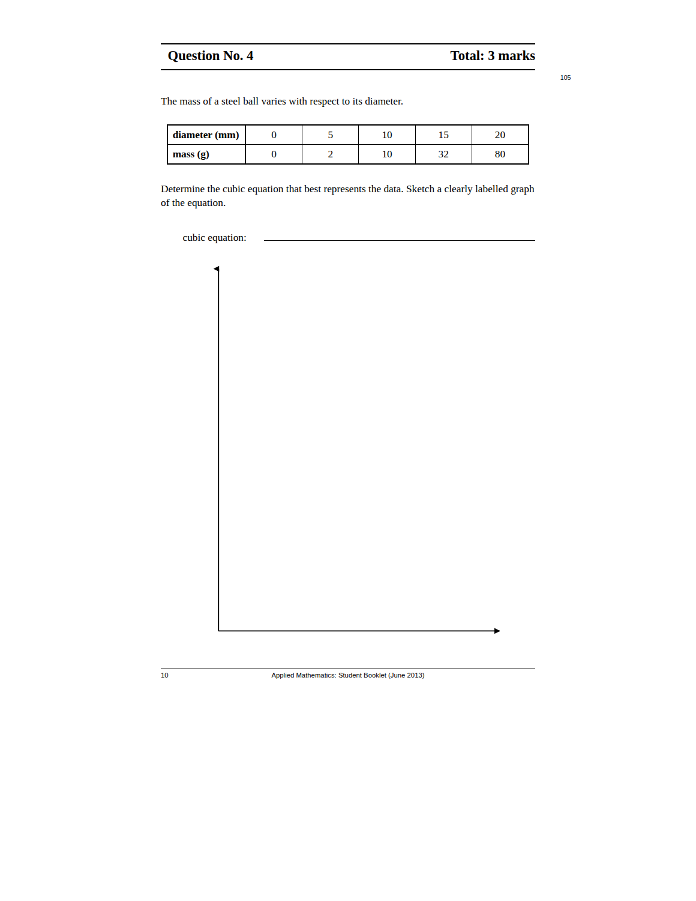105
Question No. 4 Total: 3 marks
The mass of a steel ball varies with respect to its diameter.
| diameter (mm) | 0 | 5 | 10 | 15 | 20 |
| mass (g) | 0 | 2 | 10 | 32 | 80 |
Determine the cubic equation that best represents the data. Sketch a clearly labelled graph of the equation.
cubic equation:
10
Applied Mathematics: Student Booklet (June 2013)